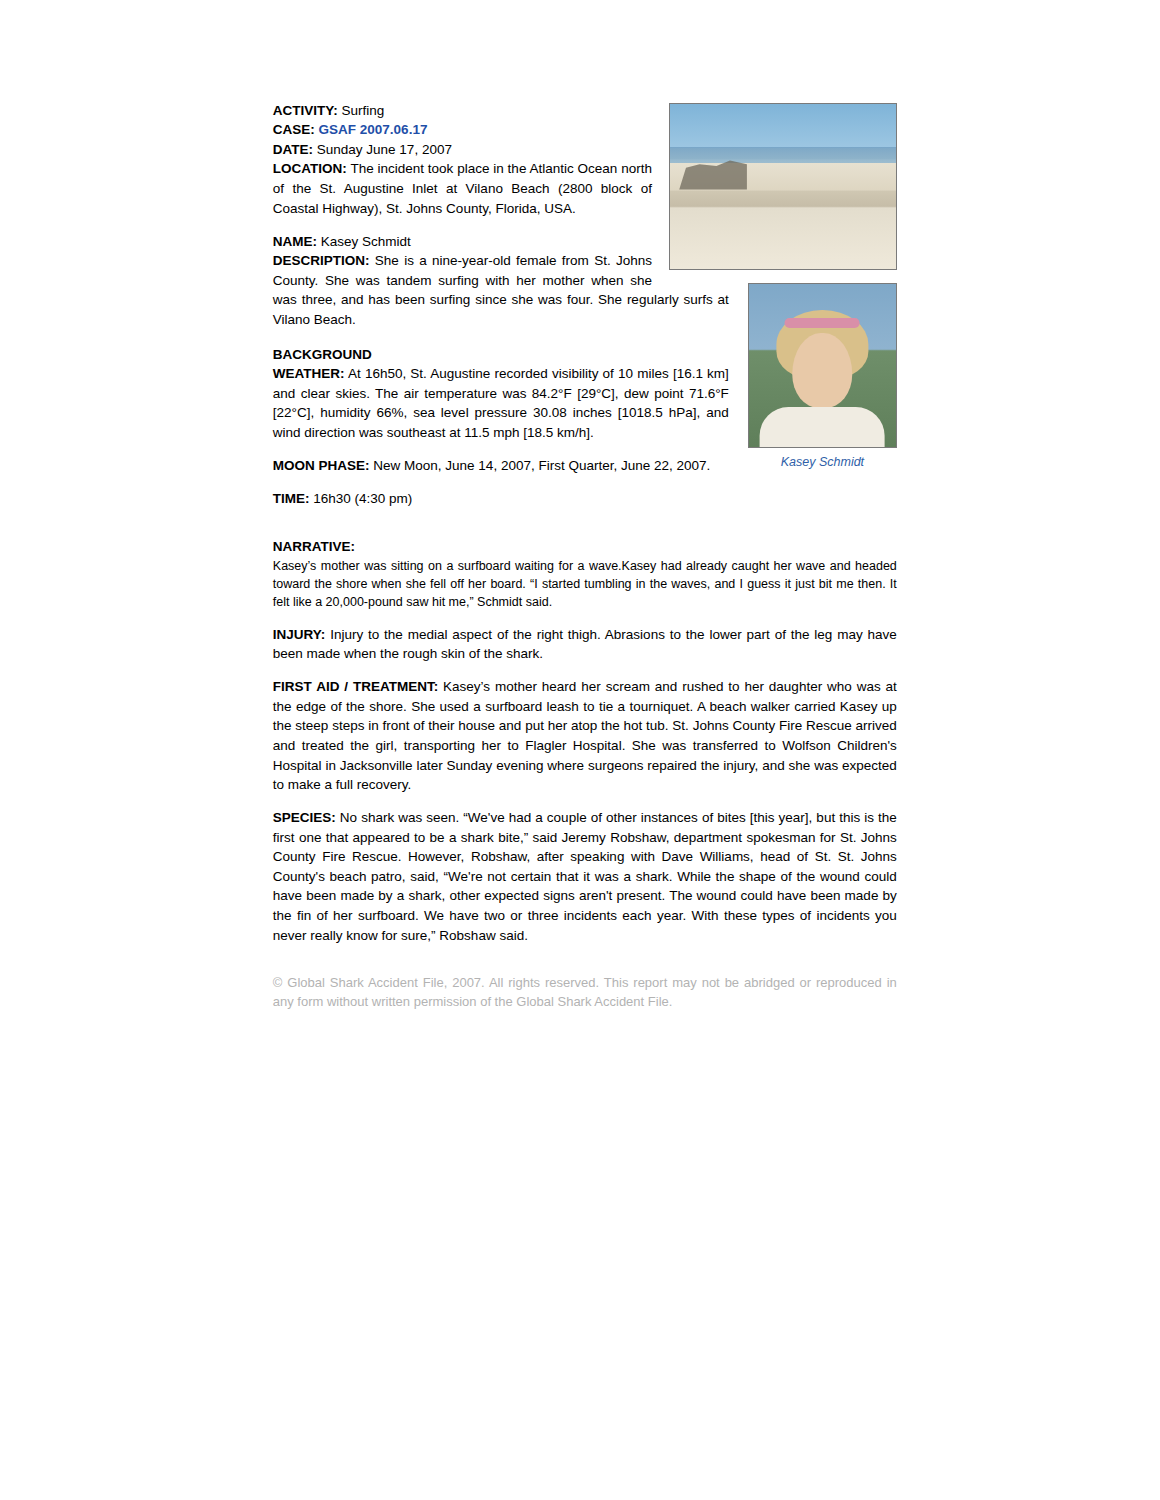ACTIVITY: Surfing
CASE: GSAF 2007.06.17
DATE: Sunday June 17, 2007
LOCATION: The incident took place in the Atlantic Ocean north of the St. Augustine Inlet at Vilano Beach (2800 block of Coastal Highway), St. Johns County, Florida, USA.
Kasey Schmidt
NAME: Kasey Schmidt
DESCRIPTION: She is a nine-year-old female from St. Johns County. She was tandem surfing with her mother when she was three, and has been surfing since she was four. She regularly surfs at Vilano Beach.
BACKGROUND
WEATHER: At 16h50, St. Augustine recorded visibility of 10 miles [16.1 km] and clear skies. The air temperature was 84.2°F [29°C], dew point 71.6°F [22°C], humidity 66%, sea level pressure 30.08 inches [1018.5 hPa], and wind direction was southeast at 11.5 mph [18.5 km/h].
MOON PHASE: New Moon, June 14, 2007, First Quarter, June 22, 2007.
TIME: 16h30 (4:30 pm)
NARRATIVE:
Kasey’s mother was sitting on a surfboard waiting for a wave.Kasey had already caught her wave and headed toward the shore when she fell off her board. “I started tumbling in the waves, and I guess it just bit me then. It felt like a 20,000-pound saw hit me,” Schmidt said.
INJURY: Injury to the medial aspect of the right thigh. Abrasions to the lower part of the leg may have been made when the rough skin of the shark.
FIRST AID / TREATMENT: Kasey’s mother heard her scream and rushed to her daughter who was at the edge of the shore. She used a surfboard leash to tie a tourniquet. A beach walker carried Kasey up the steep steps in front of their house and put her atop the hot tub. St. Johns County Fire Rescue arrived and treated the girl, transporting her to Flagler Hospital. She was transferred to Wolfson Children's Hospital in Jacksonville later Sunday evening where surgeons repaired the injury, and she was expected to make a full recovery.
SPECIES: No shark was seen. “We've had a couple of other instances of bites [this year], but this is the first one that appeared to be a shark bite,” said Jeremy Robshaw, department spokesman for St. Johns County Fire Rescue. However, Robshaw, after speaking with Dave Williams, head of St. St. Johns County's beach patro, said, “We're not certain that it was a shark. While the shape of the wound could have been made by a shark, other expected signs aren't present. The wound could have been made by the fin of her surfboard. We have two or three incidents each year. With these types of incidents you never really know for sure,” Robshaw said.
© Global Shark Accident File, 2007. All rights reserved. This report may not be abridged or reproduced in any form without written permission of the Global Shark Accident File.